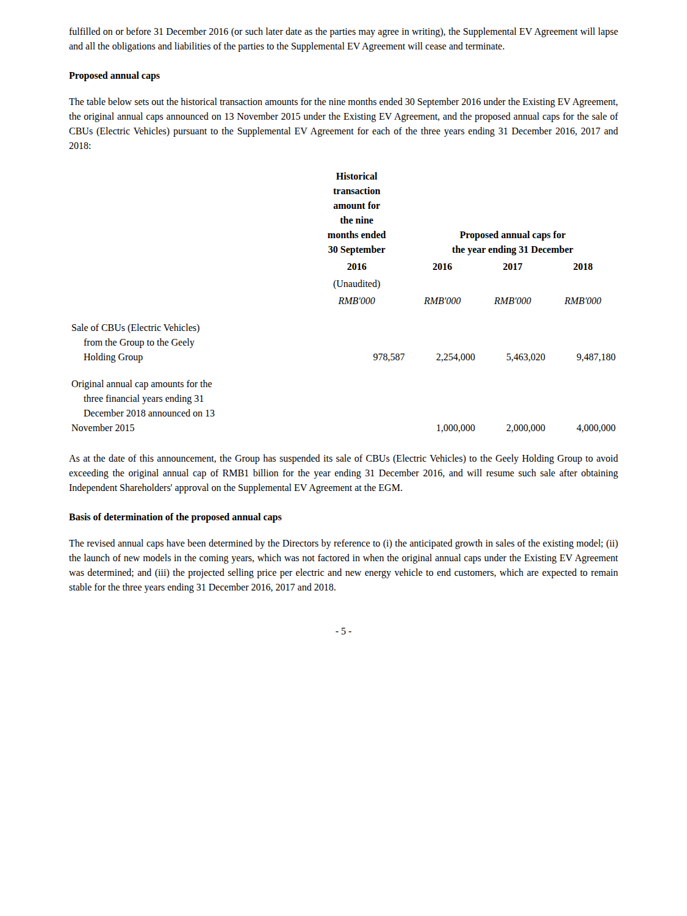fulfilled on or before 31 December 2016 (or such later date as the parties may agree in writing), the Supplemental EV Agreement will lapse and all the obligations and liabilities of the parties to the Supplemental EV Agreement will cease and terminate.
Proposed annual caps
The table below sets out the historical transaction amounts for the nine months ended 30 September 2016 under the Existing EV Agreement, the original annual caps announced on 13 November 2015 under the Existing EV Agreement, and the proposed annual caps for the sale of CBUs (Electric Vehicles) pursuant to the Supplemental EV Agreement for each of the three years ending 31 December 2016, 2017 and 2018:
| | Historical transaction amount for the nine months ended 30 September | Proposed annual caps for the year ending 31 December |
| | 2016 | 2016 | 2017 | 2018 |
| | (Unaudited) | | | |
| | RMB'000 | RMB'000 | RMB'000 | RMB'000 |
| Sale of CBUs (Electric Vehicles) from the Group to the Geely Holding Group | 978,587 | 2,254,000 | 5,463,020 | 9,487,180 |
| Original annual cap amounts for the three financial years ending 31 December 2018 announced on 13 November 2015 | | 1,000,000 | 2,000,000 | 4,000,000 |
As at the date of this announcement, the Group has suspended its sale of CBUs (Electric Vehicles) to the Geely Holding Group to avoid exceeding the original annual cap of RMB1 billion for the year ending 31 December 2016, and will resume such sale after obtaining Independent Shareholders' approval on the Supplemental EV Agreement at the EGM.
Basis of determination of the proposed annual caps
The revised annual caps have been determined by the Directors by reference to (i) the anticipated growth in sales of the existing model; (ii) the launch of new models in the coming years, which was not factored in when the original annual caps under the Existing EV Agreement was determined; and (iii) the projected selling price per electric and new energy vehicle to end customers, which are expected to remain stable for the three years ending 31 December 2016, 2017 and 2018.
- 5 -